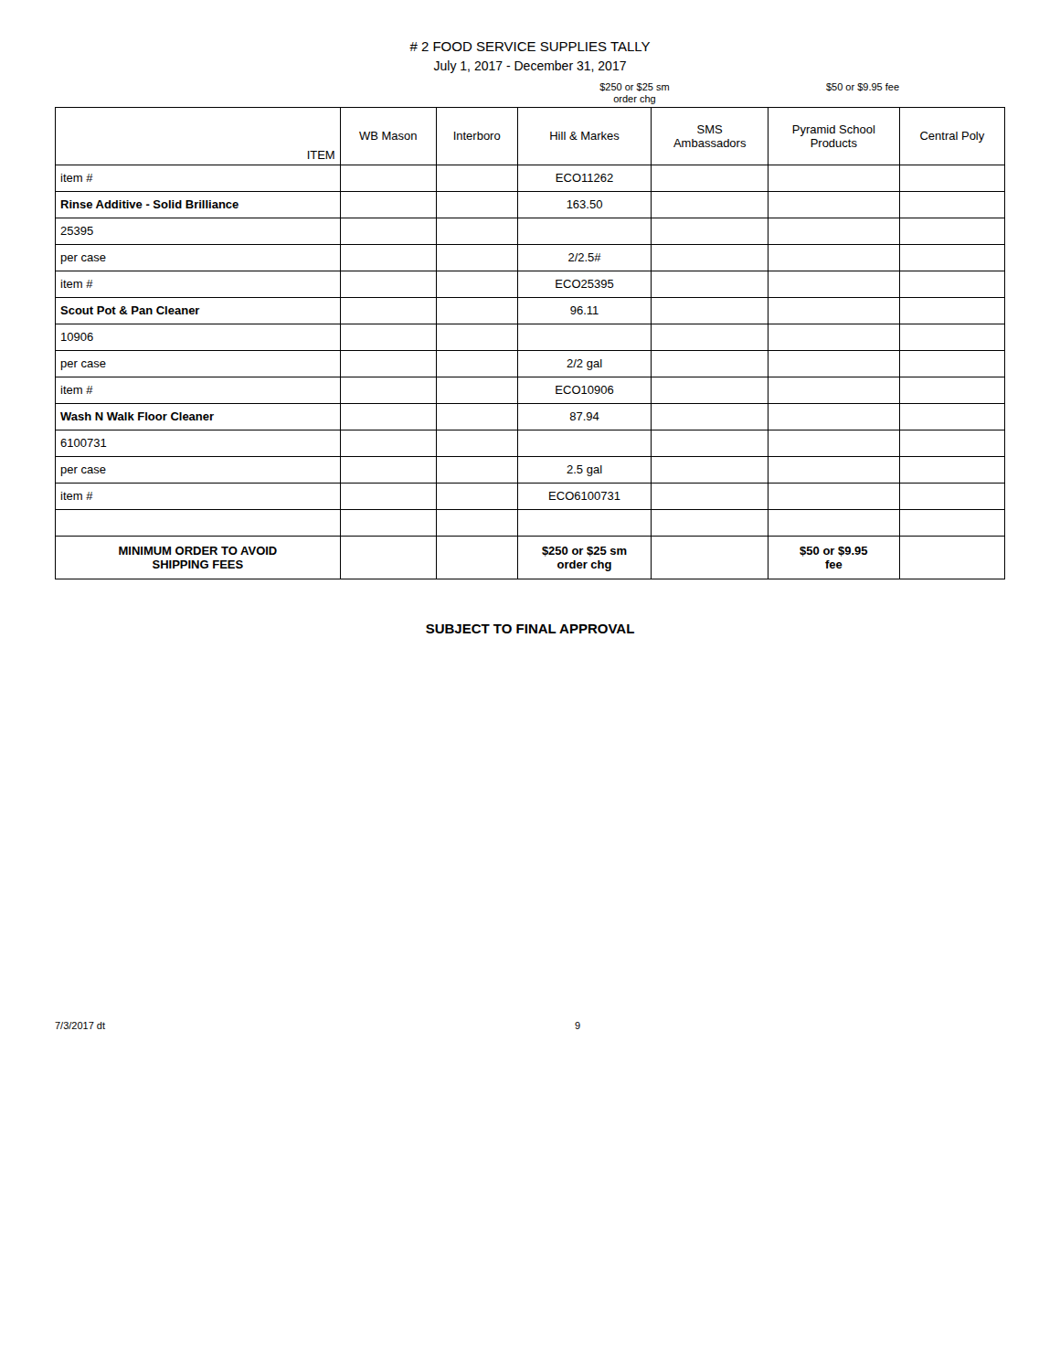# 2 FOOD SERVICE SUPPLIES TALLY
July 1, 2017 - December 31, 2017
$250 or $25 sm
order chg
$50 or $9.95 fee
| ITEM | WB Mason | Interboro | Hill & Markes | SMS Ambassadors | Pyramid School Products | Central Poly |
| --- | --- | --- | --- | --- | --- | --- |
| item # | | | ECO11262 | | | |
| Rinse Additive - Solid Brilliance | | | 163.50 | | | |
| 25395 | | | | | | |
| per case | | | 2/2.5# | | | |
| item # | | | ECO25395 | | | |
| Scout Pot & Pan Cleaner | | | 96.11 | | | |
| 10906 | | | | | | |
| per case | | | 2/2 gal | | | |
| item # | | | ECO10906 | | | |
| Wash N Walk Floor Cleaner | | | 87.94 | | | |
| 6100731 | | | | | | |
| per case | | | 2.5 gal | | | |
| item # | | | ECO6100731 | | | |
| MINIMUM ORDER TO AVOID SHIPPING FEES | | | $250 or $25 sm order chg | | $50 or $9.95 fee | |
SUBJECT TO FINAL APPROVAL
7/3/2017 dt
9